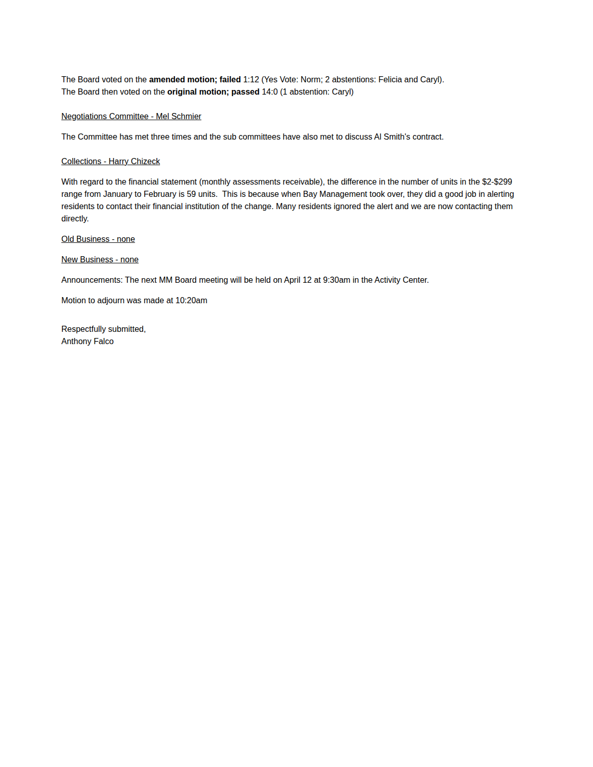The Board voted on the amended motion; failed 1:12 (Yes Vote: Norm; 2 abstentions: Felicia and Caryl).
The Board then voted on the original motion; passed 14:0 (1 abstention: Caryl)
Negotiations Committee - Mel Schmier
The Committee has met three times and the sub committees have also met to discuss Al Smith's contract.
Collections - Harry Chizeck
With regard to the financial statement (monthly assessments receivable), the difference in the number of units in the $2-$299 range from January to February is 59 units. This is because when Bay Management took over, they did a good job in alerting residents to contact their financial institution of the change. Many residents ignored the alert and we are now contacting them directly.
Old Business - none
New Business - none
Announcements: The next MM Board meeting will be held on April 12 at 9:30am in the Activity Center.
Motion to adjourn was made at 10:20am
Respectfully submitted,
Anthony Falco